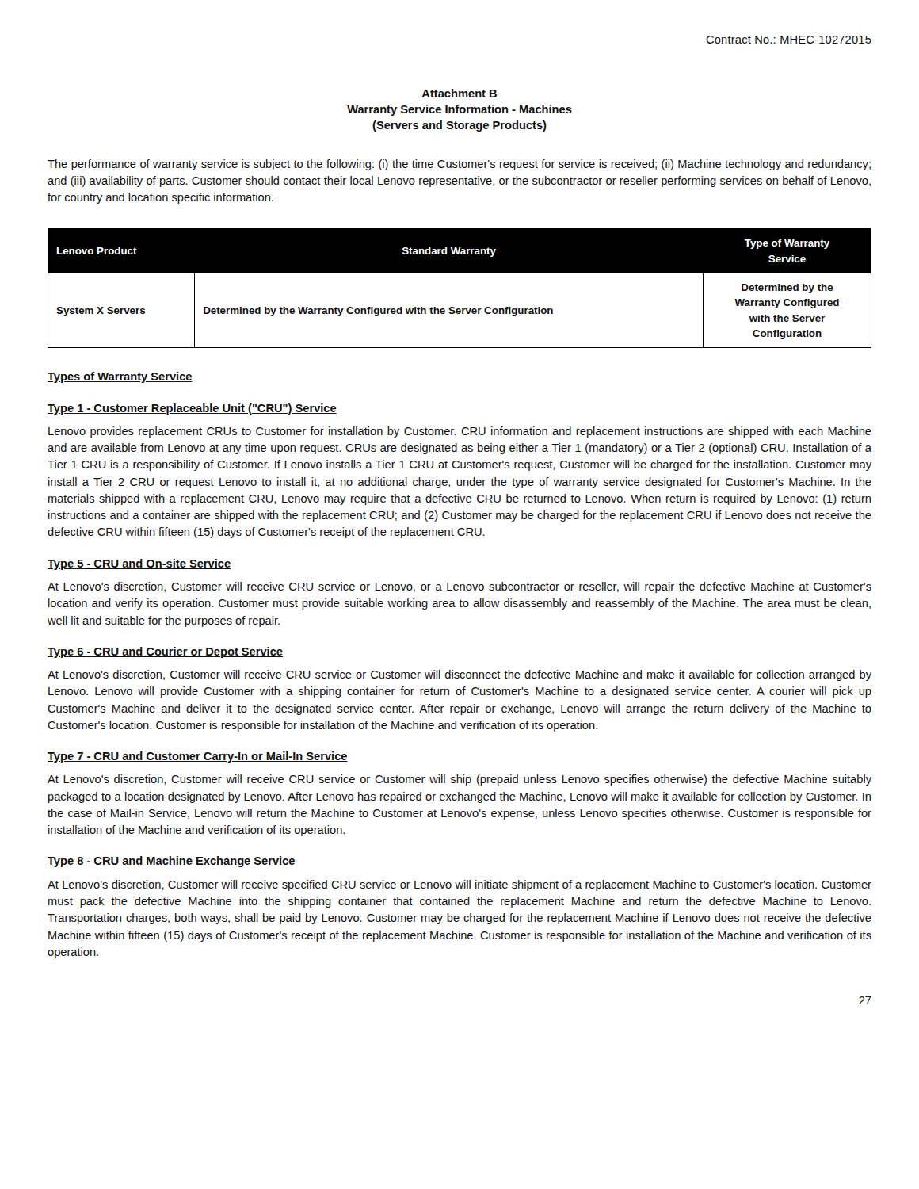Contract No.: MHEC-10272015
Attachment B
Warranty Service Information - Machines
(Servers and Storage Products)
The performance of warranty service is subject to the following: (i) the time Customer's request for service is received; (ii) Machine technology and redundancy; and (iii) availability of parts. Customer should contact their local Lenovo representative, or the subcontractor or reseller performing services on behalf of Lenovo, for country and location specific information.
| Lenovo Product | Standard Warranty | Type of Warranty Service |
| --- | --- | --- |
| System X Servers | Determined by the Warranty Configured with the Server Configuration | Determined by the Warranty Configured with the Server Configuration |
Types of Warranty Service
Type 1 - Customer Replaceable Unit ("CRU") Service
Lenovo provides replacement CRUs to Customer for installation by Customer. CRU information and replacement instructions are shipped with each Machine and are available from Lenovo at any time upon request. CRUs are designated as being either a Tier 1 (mandatory) or a Tier 2 (optional) CRU. Installation of a Tier 1 CRU is a responsibility of Customer. If Lenovo installs a Tier 1 CRU at Customer's request, Customer will be charged for the installation. Customer may install a Tier 2 CRU or request Lenovo to install it, at no additional charge, under the type of warranty service designated for Customer's Machine. In the materials shipped with a replacement CRU, Lenovo may require that a defective CRU be returned to Lenovo. When return is required by Lenovo: (1) return instructions and a container are shipped with the replacement CRU; and (2) Customer may be charged for the replacement CRU if Lenovo does not receive the defective CRU within fifteen (15) days of Customer's receipt of the replacement CRU.
Type 5 - CRU and On-site Service
At Lenovo's discretion, Customer will receive CRU service or Lenovo, or a Lenovo subcontractor or reseller, will repair the defective Machine at Customer's location and verify its operation. Customer must provide suitable working area to allow disassembly and reassembly of the Machine. The area must be clean, well lit and suitable for the purposes of repair.
Type 6 - CRU and Courier or Depot Service
At Lenovo's discretion, Customer will receive CRU service or Customer will disconnect the defective Machine and make it available for collection arranged by Lenovo. Lenovo will provide Customer with a shipping container for return of Customer's Machine to a designated service center. A courier will pick up Customer's Machine and deliver it to the designated service center. After repair or exchange, Lenovo will arrange the return delivery of the Machine to Customer's location. Customer is responsible for installation of the Machine and verification of its operation.
Type 7 - CRU and Customer Carry-In or Mail-In Service
At Lenovo's discretion, Customer will receive CRU service or Customer will ship (prepaid unless Lenovo specifies otherwise) the defective Machine suitably packaged to a location designated by Lenovo. After Lenovo has repaired or exchanged the Machine, Lenovo will make it available for collection by Customer. In the case of Mail-in Service, Lenovo will return the Machine to Customer at Lenovo's expense, unless Lenovo specifies otherwise. Customer is responsible for installation of the Machine and verification of its operation.
Type 8 - CRU and Machine Exchange Service
At Lenovo's discretion, Customer will receive specified CRU service or Lenovo will initiate shipment of a replacement Machine to Customer's location. Customer must pack the defective Machine into the shipping container that contained the replacement Machine and return the defective Machine to Lenovo. Transportation charges, both ways, shall be paid by Lenovo. Customer may be charged for the replacement Machine if Lenovo does not receive the defective Machine within fifteen (15) days of Customer's receipt of the replacement Machine. Customer is responsible for installation of the Machine and verification of its operation.
27